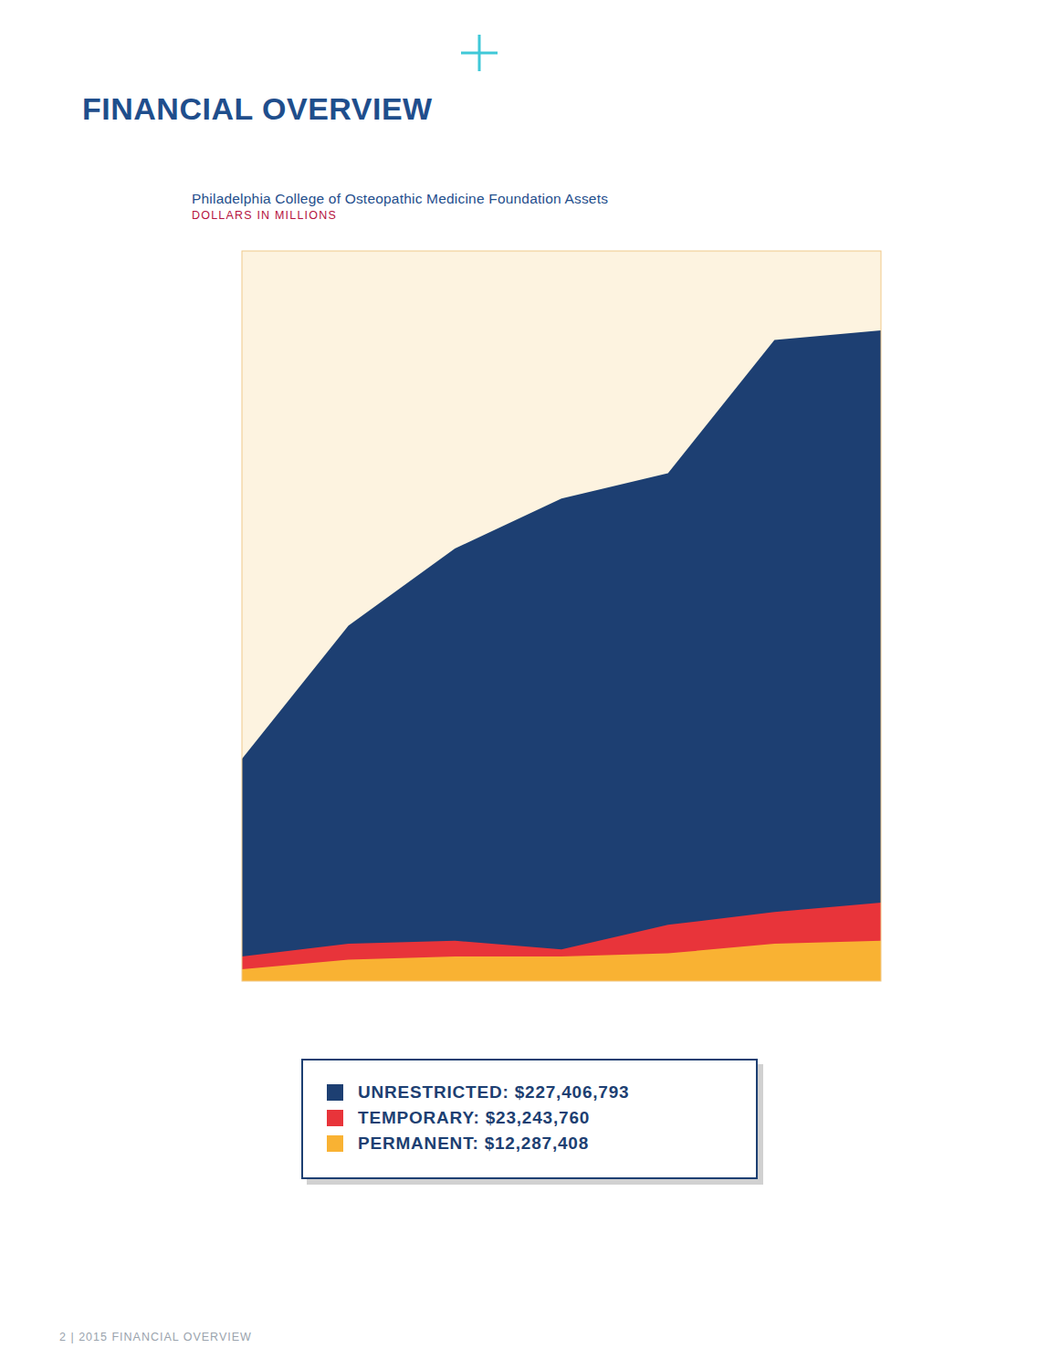FINANCIAL OVERVIEW
Philadelphia College of Osteopathic Medicine Foundation Assets
DOLLARS IN MILLIONS
Chart geometry: plot area x: 0 -> 700 (inside svg translate) plot area y: 0 (=$230) -> 800 (=$0) 1 unit $ = 800/230 px
UNRESTRICTED: $227,406,793
TEMPORARY: $23,243,760
PERMANENT: $12,287,408
2 | 2015 FINANCIAL OVERVIEW